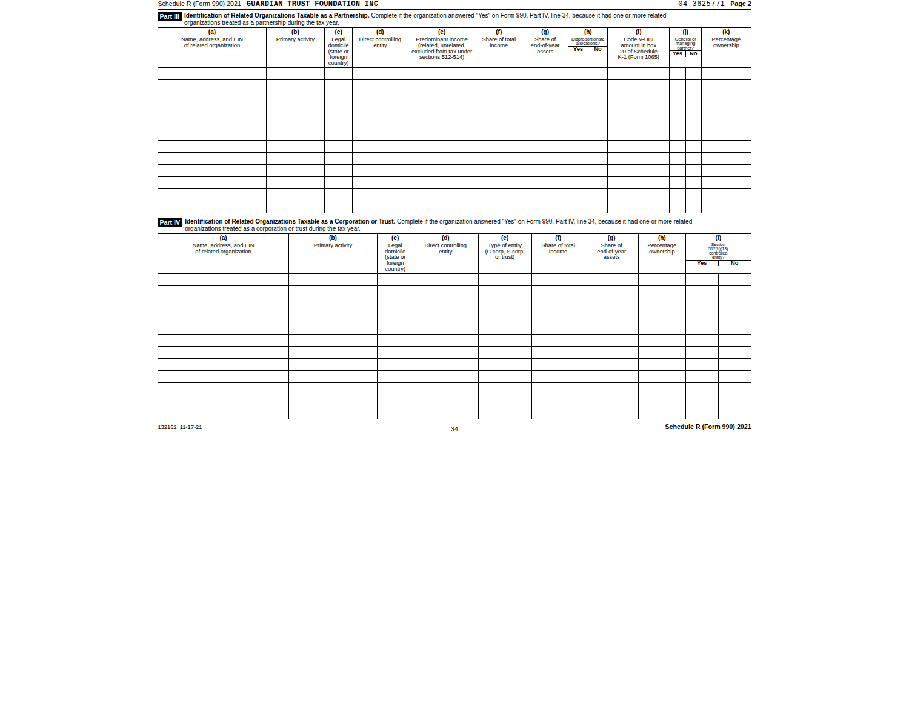Schedule R (Form 990) 2021 GUARDIAN TRUST FOUNDATION INC
04-3625771 Page 2
Part III
Identification of Related Organizations Taxable as a Partnership. Complete if the organization answered "Yes" on Form 990, Part IV, line 34, because it had one or more related
organizations treated as a partnership during the tax year.
| (a) | (b) | (c) | (d) | (e) | (f) | (g) | (h) | (i) | (j) | (k) |
| Name, address, and EIN of related organization | Primary activity | Legal domicile (state or foreign country) | Direct controlling entity | Predominant income (related, unrelated, excluded from tax under sections 512-514) | Share of total income | Share of end-of-year assets | Disproportionate allocations? Yes No | Code V-UBI amount in box 20 of Schedule K-1 (Form 1065) | General or managing partner? Yes No | Percentage ownership |
Part IV
Identification of Related Organizations Taxable as a Corporation or Trust. Complete if the organization answered "Yes" on Form 990, Part IV, line 34, because it had one or more related
organizations treated as a corporation or trust during the tax year.
| (a) | (b) | (c) | (d) | (e) | (f) | (g) | (h) | (i) |
| Name, address, and EIN of related organization | Primary activity | Legal domicile (state or foreign country) | Direct controlling entity | Type of entity (C corp, S corp, or trust) | Share of total income | Share of end-of-year assets | Percentage ownership | Section 512(b)(13) controlled entity? Yes No |
132162 11-17-21
Schedule R (Form 990) 2021
34